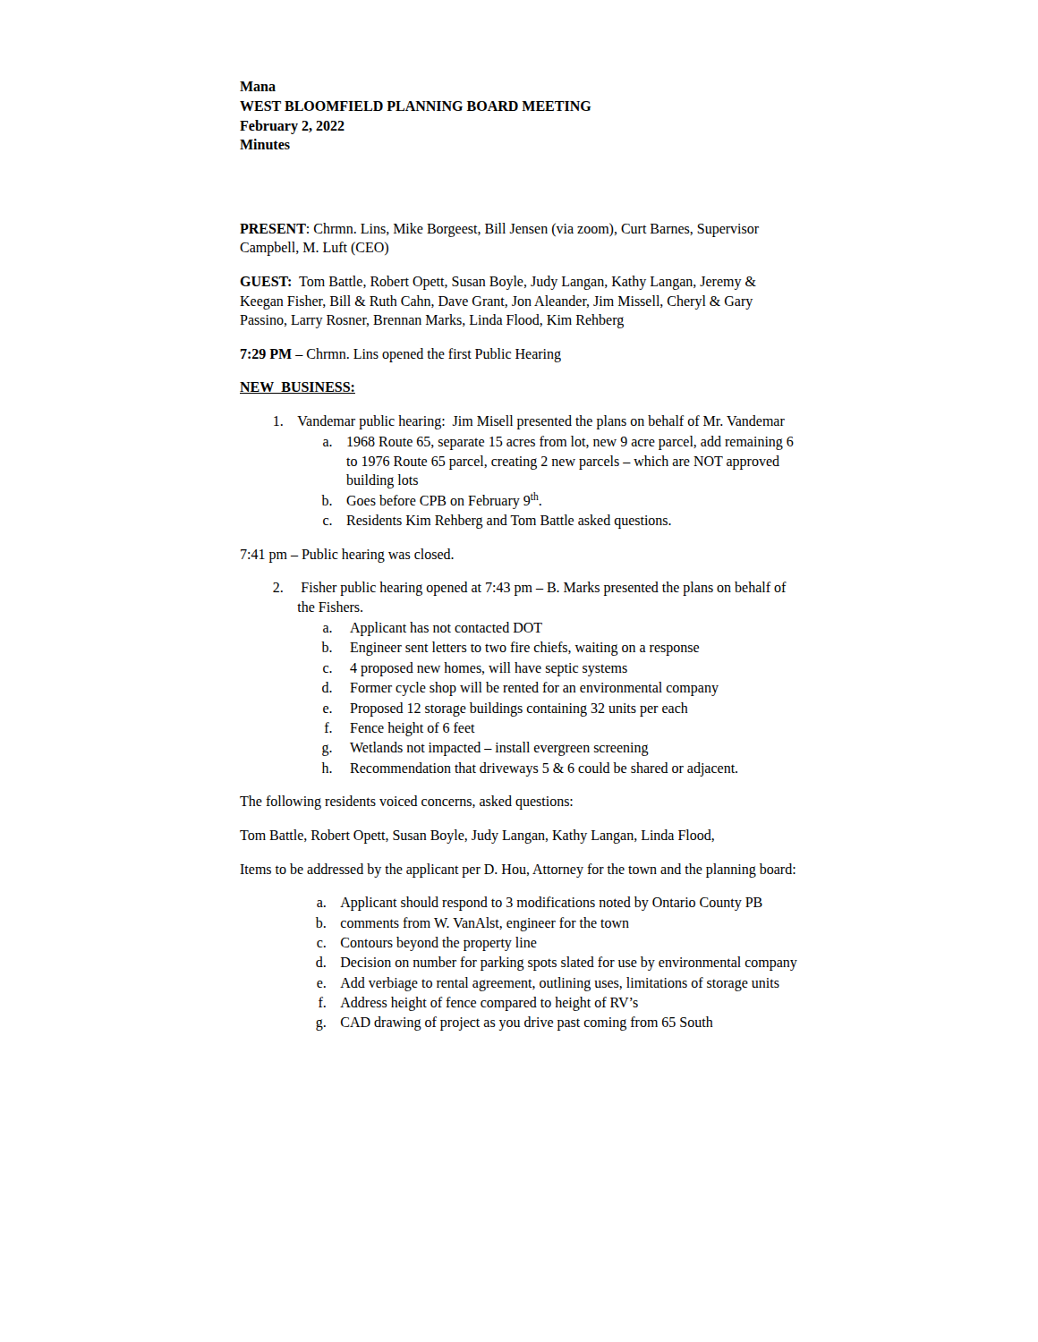Mana
WEST BLOOMFIELD PLANNING BOARD MEETING
February 2, 2022
Minutes
PRESENT: Chrmn. Lins, Mike Borgeest, Bill Jensen (via zoom), Curt Barnes, Supervisor Campbell, M. Luft (CEO)
GUEST: Tom Battle, Robert Opett, Susan Boyle, Judy Langan, Kathy Langan, Jeremy & Keegan Fisher, Bill & Ruth Cahn, Dave Grant, Jon Aleander, Jim Missell, Cheryl & Gary Passino, Larry Rosner, Brennan Marks, Linda Flood, Kim Rehberg
7:29 PM – Chrmn. Lins opened the first Public Hearing
NEW BUSINESS:
Vandemar public hearing: Jim Misell presented the plans on behalf of Mr. Vandemar
1968 Route 65, separate 15 acres from lot, new 9 acre parcel, add remaining 6 to 1976 Route 65 parcel, creating 2 new parcels – which are NOT approved building lots
Goes before CPB on February 9th.
Residents Kim Rehberg and Tom Battle asked questions.
7:41 pm – Public hearing was closed.
Fisher public hearing opened at 7:43 pm – B. Marks presented the plans on behalf of the Fishers.
Applicant has not contacted DOT
Engineer sent letters to two fire chiefs, waiting on a response
4 proposed new homes, will have septic systems
Former cycle shop will be rented for an environmental company
Proposed 12 storage buildings containing 32 units per each
Fence height of 6 feet
Wetlands not impacted – install evergreen screening
Recommendation that driveways 5 & 6 could be shared or adjacent.
The following residents voiced concerns, asked questions:
Tom Battle, Robert Opett, Susan Boyle, Judy Langan, Kathy Langan, Linda Flood,
Items to be addressed by the applicant per D. Hou, Attorney for the town and the planning board:
Applicant should respond to 3 modifications noted by Ontario County PB
comments from W. VanAlst, engineer for the town
Contours beyond the property line
Decision on number for parking spots slated for use by environmental company
Add verbiage to rental agreement, outlining uses, limitations of storage units
Address height of fence compared to height of RV’s
CAD drawing of project as you drive past coming from 65 South